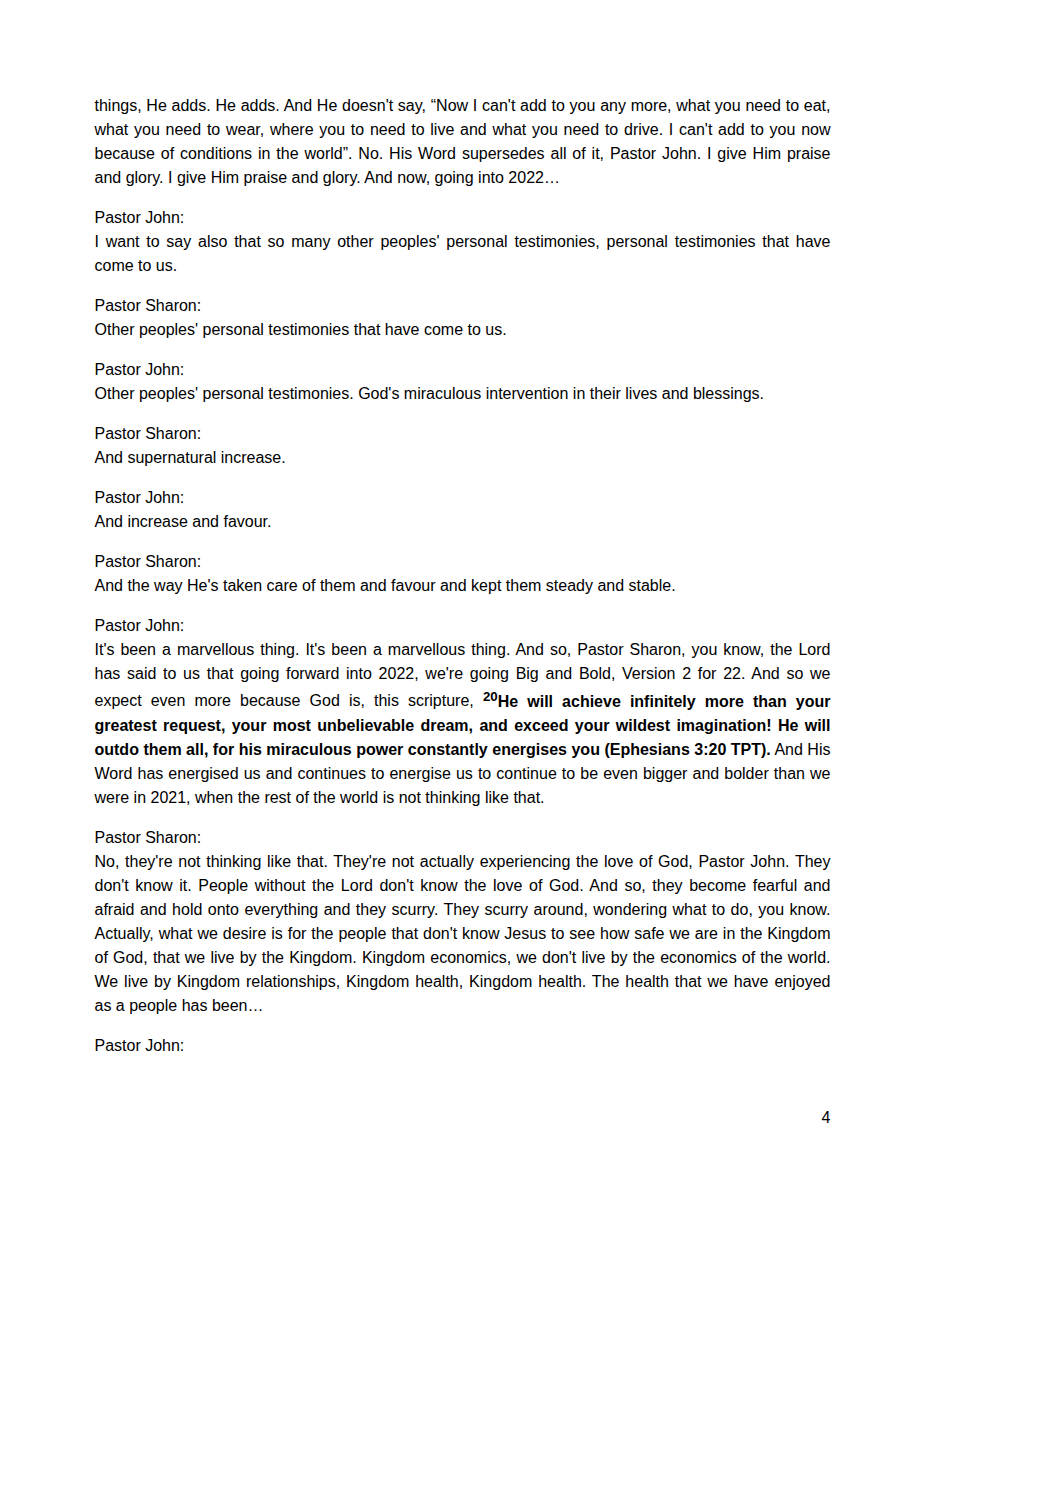things, He adds. He adds. And He doesn't say, “Now I can't add to you any more, what you need to eat, what you need to wear, where you to need to live and what you need to drive. I can't add to you now because of conditions in the world”. No. His Word supersedes all of it, Pastor John. I give Him praise and glory. I give Him praise and glory. And now, going into 2022…
Pastor John:
I want to say also that so many other peoples' personal testimonies, personal testimonies that have come to us.
Pastor Sharon:
Other peoples' personal testimonies that have come to us.
Pastor John:
Other peoples' personal testimonies. God's miraculous intervention in their lives and blessings.
Pastor Sharon:
And supernatural increase.
Pastor John:
And increase and favour.
Pastor Sharon:
And the way He's taken care of them and favour and kept them steady and stable.
Pastor John:
It's been a marvellous thing. It's been a marvellous thing. And so, Pastor Sharon, you know, the Lord has said to us that going forward into 2022, we're going Big and Bold, Version 2 for 22. And so we expect even more because God is, this scripture, 20He will achieve infinitely more than your greatest request, your most unbelievable dream, and exceed your wildest imagination! He will outdo them all, for his miraculous power constantly energises you (Ephesians 3:20 TPT). And His Word has energised us and continues to energise us to continue to be even bigger and bolder than we were in 2021, when the rest of the world is not thinking like that.
Pastor Sharon:
No, they're not thinking like that. They're not actually experiencing the love of God, Pastor John. They don't know it. People without the Lord don't know the love of God. And so, they become fearful and afraid and hold onto everything and they scurry. They scurry around, wondering what to do, you know. Actually, what we desire is for the people that don't know Jesus to see how safe we are in the Kingdom of God, that we live by the Kingdom. Kingdom economics, we don't live by the economics of the world. We live by Kingdom relationships, Kingdom health, Kingdom health. The health that we have enjoyed as a people has been…
Pastor John:
4